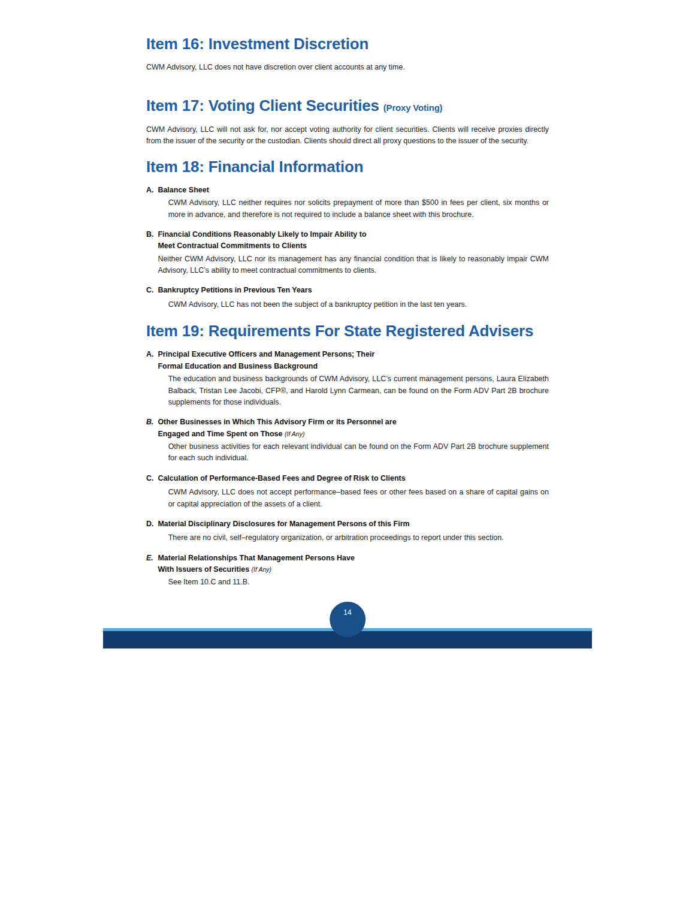Item 16: Investment Discretion
CWM Advisory, LLC does not have discretion over client accounts at any time.
Item 17: Voting Client Securities (Proxy Voting)
CWM Advisory, LLC will not ask for, nor accept voting authority for client securities. Clients will receive proxies directly from the issuer of the security or the custodian. Clients should direct all proxy questions to the issuer of the security.
Item 18: Financial Information
A. Balance Sheet
CWM Advisory, LLC neither requires nor solicits prepayment of more than $500 in fees per client, six months or more in advance, and therefore is not required to include a balance sheet with this brochure.
B. Financial Conditions Reasonably Likely to Impair Ability to
Meet Contractual Commitments to Clients
Neither CWM Advisory, LLC nor its management has any financial condition that is likely to reasonably impair CWM Advisory, LLC’s ability to meet contractual commitments to clients.
C. Bankruptcy Petitions in Previous Ten Years
CWM Advisory, LLC has not been the subject of a bankruptcy petition in the last ten years.
Item 19: Requirements For State Registered Advisers
A. Principal Executive Officers and Management Persons; Their
Formal Education and Business Background
The education and business backgrounds of CWM Advisory, LLC’s current management persons, Laura Elizabeth Balback, Tristan Lee Jacobi, CFP®, and Harold Lynn Carmean, can be found on the Form ADV Part 2B brochure supplements for those individuals.
B. Other Businesses in Which This Advisory Firm or its Personnel are
Engaged and Time Spent on Those (If Any)
Other business activities for each relevant individual can be found on the Form ADV Part 2B brochure supplement for each such individual.
C. Calculation of Performance-Based Fees and Degree of Risk to Clients
CWM Advisory, LLC does not accept performance–based fees or other fees based on a share of capital gains on or capital appreciation of the assets of a client.
D. Material Disciplinary Disclosures for Management Persons of this Firm
There are no civil, self–regulatory organization, or arbitration proceedings to report under this section.
E. Material Relationships That Management Persons Have
With Issuers of Securities (If Any)
See Item 10.C and 11.B.
14